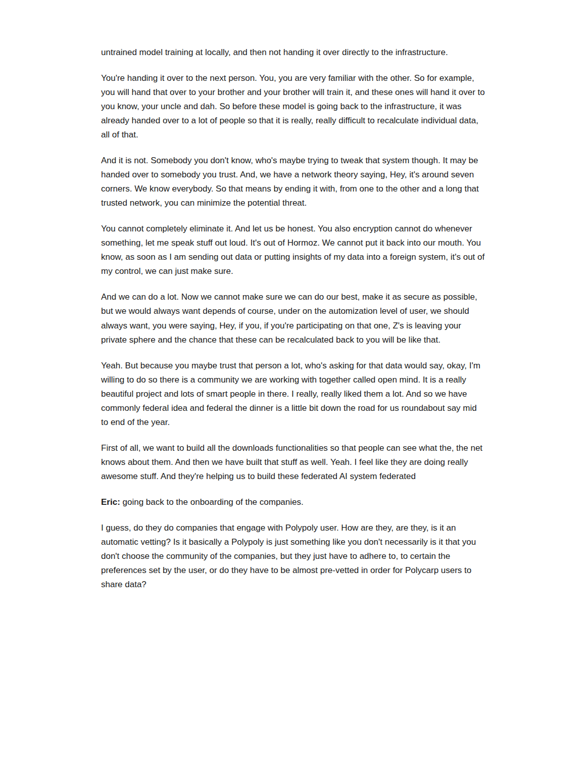untrained model training at locally, and then not handing it over directly to the infrastructure.
You're handing it over to the next person. You, you are very familiar with the other. So for example, you will hand that over to your brother and your brother will train it, and these ones will hand it over to you know, your uncle and dah. So before these model is going back to the infrastructure, it was already handed over to a lot of people so that it is really, really difficult to recalculate individual data, all of that.
And it is not. Somebody you don't know, who's maybe trying to tweak that system though. It may be handed over to somebody you trust. And, we have a network theory saying, Hey, it's around seven corners. We know everybody. So that means by ending it with, from one to the other and a long that trusted network, you can minimize the potential threat.
You cannot completely eliminate it. And let us be honest. You also encryption cannot do whenever something, let me speak stuff out loud. It's out of Hormoz. We cannot put it back into our mouth. You know, as soon as I am sending out data or putting insights of my data into a foreign system, it's out of my control, we can just make sure.
And we can do a lot. Now we cannot make sure we can do our best, make it as secure as possible, but we would always want depends of course, under on the automization level of user, we should always want, you were saying, Hey, if you, if you're participating on that one, Z's is leaving your private sphere and the chance that these can be recalculated back to you will be like that.
Yeah. But because you maybe trust that person a lot, who's asking for that data would say, okay, I'm willing to do so there is a community we are working with together called open mind. It is a really beautiful project and lots of smart people in there. I really, really liked them a lot. And so we have commonly federal idea and federal the dinner is a little bit down the road for us roundabout say mid to end of the year.
First of all, we want to build all the downloads functionalities so that people can see what the, the net knows about them. And then we have built that stuff as well. Yeah. I feel like they are doing really awesome stuff. And they're helping us to build these federated AI system federated
Eric: going back to the onboarding of the companies.
I guess, do they do companies that engage with Polypoly user. How are they, are they, is it an automatic vetting? Is it basically a Polypoly is just something like you don't necessarily is it that you don't choose the community of the companies, but they just have to adhere to, to certain the preferences set by the user, or do they have to be almost pre-vetted in order for Polycarp users to share data?